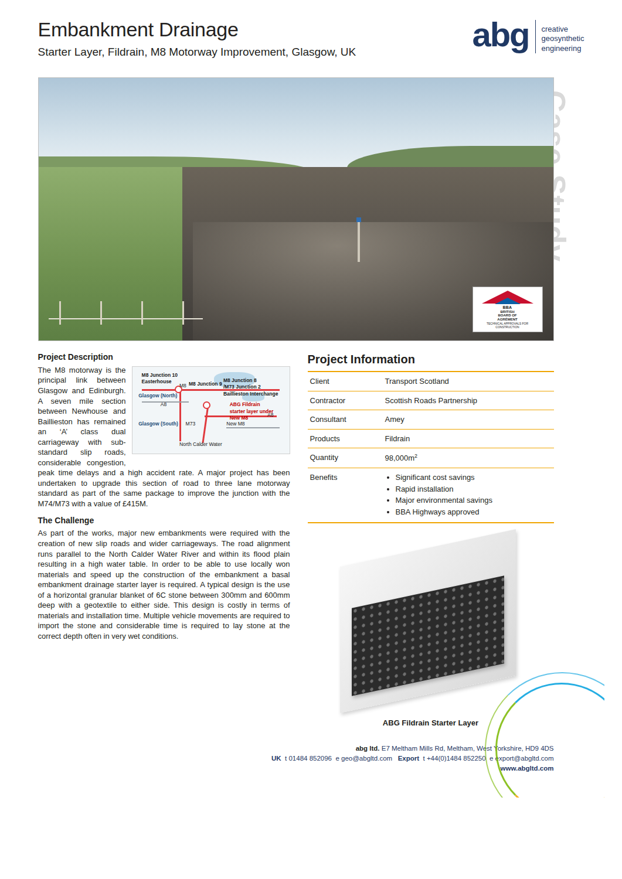Embankment Drainage
Starter Layer, Fildrain, M8 Motorway Improvement, Glasgow, UK
abg
creative
geosynthetic
engineering
Case Study
BBA
BRITISH
BOARD OF
AGRÉMENT
TECHNICAL APPROVALS FOR CONSTRUCTION
Project Description
M8 Junction 10
Easterhouse
Glasgow (North)
M8
M8 Junction 9
M8 Junction 8
/M73 Junction 2
Baillieston Interchange
A8
ABG Fildrain
starter layer under
New M8
A8
Glasgow (South)
M73
New M8
North Calder Water
The M8 motorway is the principal link between Glasgow and Edinburgh. A seven mile section between Newhouse and Baillieston has remained an ‘A’ class dual carriageway with sub-standard slip roads, considerable congestion, peak time delays and a high accident rate. A major project has been undertaken to upgrade this section of road to three lane motorway standard as part of the same package to improve the junction with the M74/M73 with a value of £415M.
The Challenge
As part of the works, major new embankments were required with the creation of new slip roads and wider carriageways. The road alignment runs parallel to the North Calder Water River and within its flood plain resulting in a high water table. In order to be able to use locally won materials and speed up the construction of the embankment a basal embankment drainage starter layer is required. A typical design is the use of a horizontal granular blanket of 6C stone between 300mm and 600mm deep with a geotextile to either side. This design is costly in terms of materials and installation time. Multiple vehicle movements are required to import the stone and considerable time is required to lay stone at the correct depth often in very wet conditions.
Project Information
| Client | Transport Scotland |
| Contractor | Scottish Roads Partnership |
| Consultant | Amey |
| Products | Fildrain |
| Quantity | 98,000m 2 |
| Benefits | Significant cost savings Rapid installation Major environmental savings BBA Highways approved |
ABG Fildrain Starter Layer
abg ltd. E7 Meltham Mills Rd, Meltham, West Yorkshire, HD9 4DS
UK t 01484 852096 e geo@abgltd.com Export t +44(0)1484 852250 e export@abgltd.com
www.abgltd.com